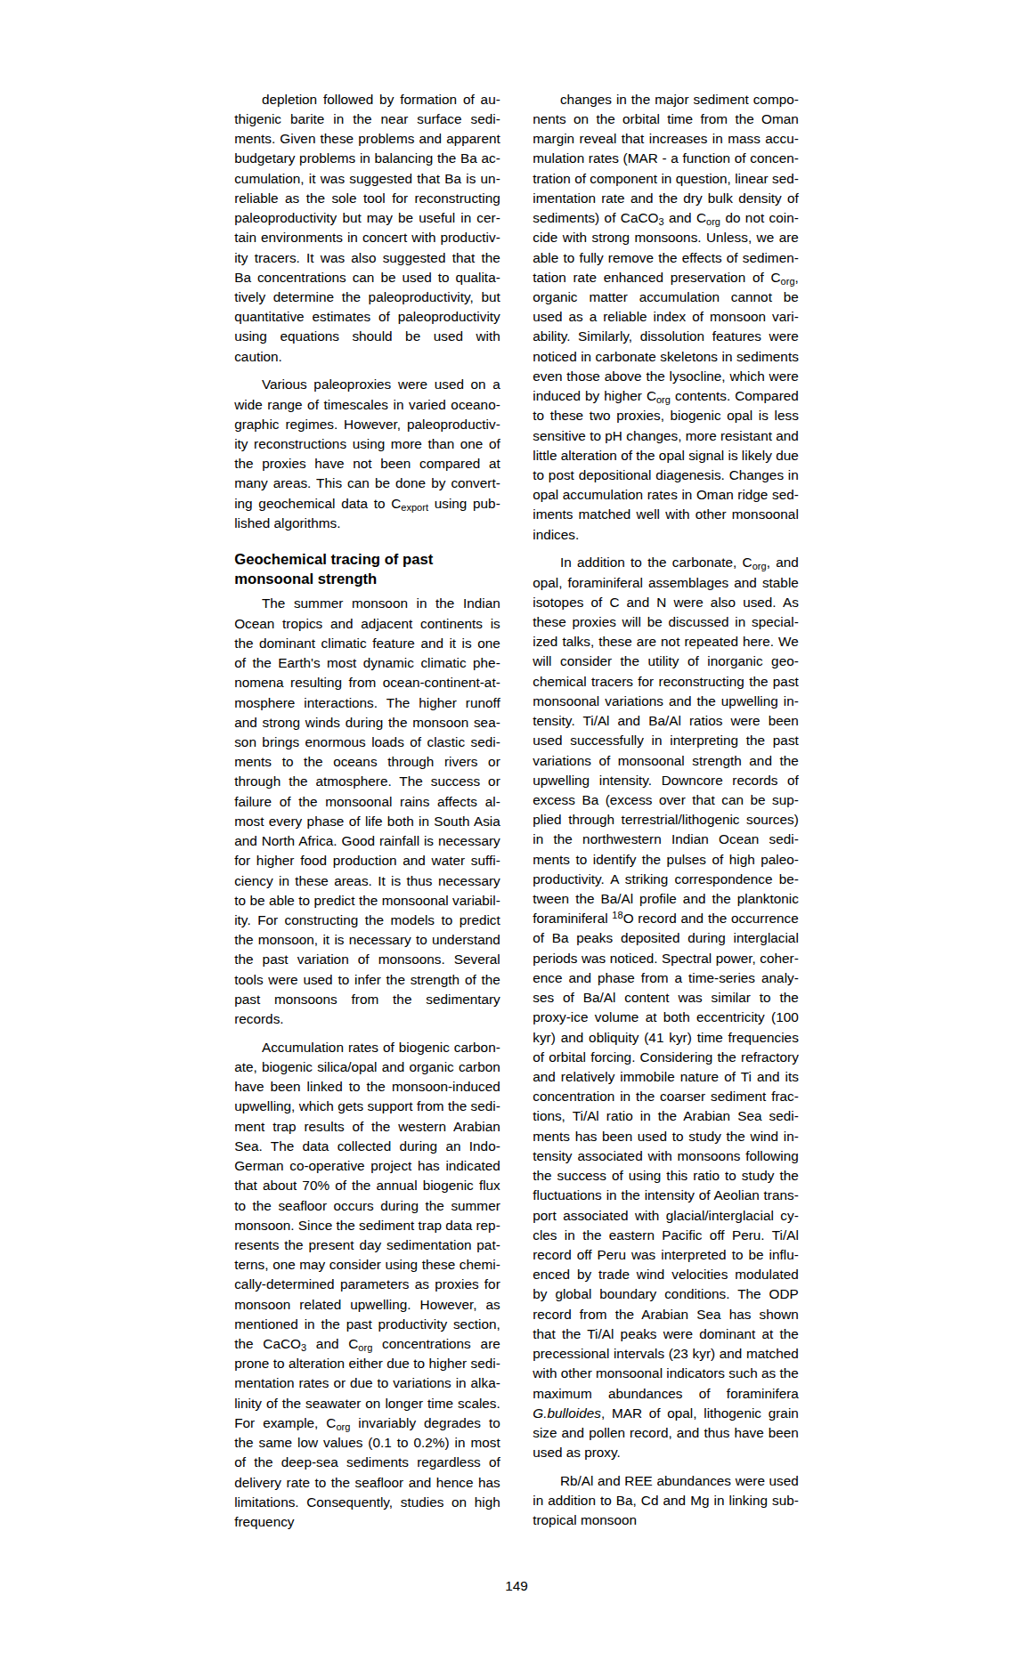depletion followed by formation of authigenic barite in the near surface sediments. Given these problems and apparent budgetary problems in balancing the Ba accumulation, it was suggested that Ba is unreliable as the sole tool for reconstructing paleoproductivity but may be useful in certain environments in concert with productivity tracers. It was also suggested that the Ba concentrations can be used to qualitatively determine the paleoproductivity, but quantitative estimates of paleoproductivity using equations should be used with caution.
Various paleoproxies were used on a wide range of timescales in varied oceanographic regimes. However, paleoproductivity reconstructions using more than one of the proxies have not been compared at many areas. This can be done by converting geochemical data to Cexport using published algorithms.
Geochemical tracing of past monsoonal strength
The summer monsoon in the Indian Ocean tropics and adjacent continents is the dominant climatic feature and it is one of the Earth's most dynamic climatic phenomena resulting from ocean-continent-atmosphere interactions. The higher runoff and strong winds during the monsoon season brings enormous loads of clastic sediments to the oceans through rivers or through the atmosphere. The success or failure of the monsoonal rains affects almost every phase of life both in South Asia and North Africa. Good rainfall is necessary for higher food production and water sufficiency in these areas. It is thus necessary to be able to predict the monsoonal variability. For constructing the models to predict the monsoon, it is necessary to understand the past variation of monsoons. Several tools were used to infer the strength of the past monsoons from the sedimentary records.
Accumulation rates of biogenic carbonate, biogenic silica/opal and organic carbon have been linked to the monsoon-induced upwelling, which gets support from the sediment trap results of the western Arabian Sea. The data collected during an Indo-German co-operative project has indicated that about 70% of the annual biogenic flux to the seafloor occurs during the summer monsoon. Since the sediment trap data represents the present day sedimentation patterns, one may consider using these chemically-determined parameters as proxies for monsoon related upwelling. However, as mentioned in the past productivity section, the CaCO3 and Corg concentrations are prone to alteration either due to higher sedimentation rates or due to variations in alkalinity of the seawater on longer time scales. For example, Corg invariably degrades to the same low values (0.1 to 0.2%) in most of the deep-sea sediments regardless of delivery rate to the seafloor and hence has limitations. Consequently, studies on high frequency
changes in the major sediment components on the orbital time from the Oman margin reveal that increases in mass accumulation rates (MAR - a function of concentration of component in question, linear sedimentation rate and the dry bulk density of sediments) of CaCO3 and Corg do not coincide with strong monsoons. Unless, we are able to fully remove the effects of sedimentation rate enhanced preservation of Corg, organic matter accumulation cannot be used as a reliable index of monsoon variability. Similarly, dissolution features were noticed in carbonate skeletons in sediments even those above the lysocline, which were induced by higher Corg contents. Compared to these two proxies, biogenic opal is less sensitive to pH changes, more resistant and little alteration of the opal signal is likely due to post depositional diagenesis. Changes in opal accumulation rates in Oman ridge sediments matched well with other monsoonal indices.
In addition to the carbonate, Corg, and opal, foraminiferal assemblages and stable isotopes of C and N were also used. As these proxies will be discussed in specialized talks, these are not repeated here. We will consider the utility of inorganic geochemical tracers for reconstructing the past monsoonal variations and the upwelling intensity. Ti/Al and Ba/Al ratios were been used successfully in interpreting the past variations of monsoonal strength and the upwelling intensity. Downcore records of excess Ba (excess over that can be supplied through terrestrial/lithogenic sources) in the northwestern Indian Ocean sediments to identify the pulses of high paleoproductivity. A striking correspondence between the Ba/Al profile and the planktonic foraminiferal 18O record and the occurrence of Ba peaks deposited during interglacial periods was noticed. Spectral power, coherence and phase from a time-series analyses of Ba/Al content was similar to the proxy-ice volume at both eccentricity (100 kyr) and obliquity (41 kyr) time frequencies of orbital forcing. Considering the refractory and relatively immobile nature of Ti and its concentration in the coarser sediment fractions, Ti/Al ratio in the Arabian Sea sediments has been used to study the wind intensity associated with monsoons following the success of using this ratio to study the fluctuations in the intensity of Aeolian transport associated with glacial/interglacial cycles in the eastern Pacific off Peru. Ti/Al record off Peru was interpreted to be influenced by trade wind velocities modulated by global boundary conditions. The ODP record from the Arabian Sea has shown that the Ti/Al peaks were dominant at the precessional intervals (23 kyr) and matched with other monsoonal indicators such as the maximum abundances of foraminifera G.bulloides, MAR of opal, lithogenic grain size and pollen record, and thus have been used as proxy.
Rb/Al and REE abundances were used in addition to Ba, Cd and Mg in linking subtropical monsoon
149